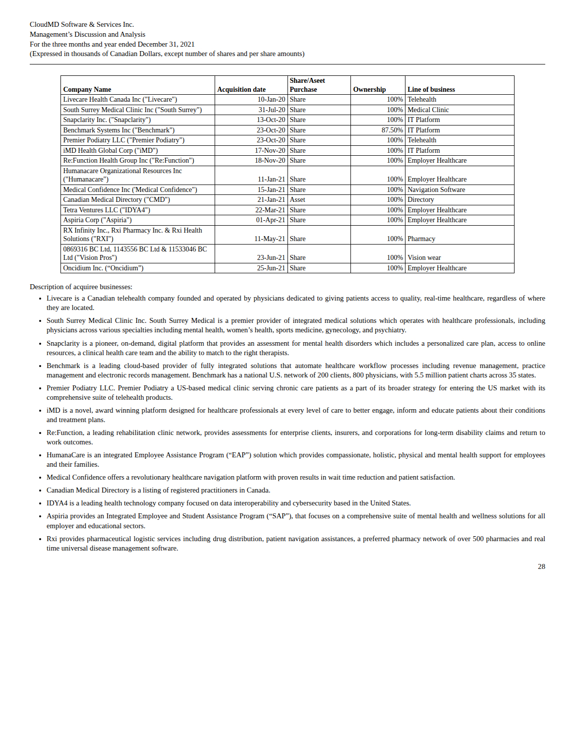CloudMD Software & Services Inc.
Management’s Discussion and Analysis
For the three months and year ended December 31, 2021
(Expressed in thousands of Canadian Dollars, except number of shares and per share amounts)
| Company Name | Acquisition date | Share/Aseet Purchase | Ownership | Line of business |
| --- | --- | --- | --- | --- |
| Livecare Health Canada Inc ("Livecare") | 10-Jan-20 | Share | 100% | Telehealth |
| South Surrey Medical Clinic Inc ("South Surrey") | 31-Jul-20 | Share | 100% | Medical Clinic |
| Snapclarity Inc. ("Snapclarity") | 13-Oct-20 | Share | 100% | IT Platform |
| Benchmark Systems Inc ("Benchmark") | 23-Oct-20 | Share | 87.50% | IT Platform |
| Premier Podiatry LLC ("Premier Podiatry") | 23-Oct-20 | Share | 100% | Telehealth |
| iMD Health Global Corp ("iMD") | 17-Nov-20 | Share | 100% | IT Platform |
| Re:Function Health Group Inc ("Re:Function") | 18-Nov-20 | Share | 100% | Employer Healthcare |
| Humanacare Organizational Resources Inc ("Humanacare") | 11-Jan-21 | Share | 100% | Employer Healthcare |
| Medical Confidence Inc ('Medical Confidence") | 15-Jan-21 | Share | 100% | Navigation Software |
| Canadian Medical Directory ("CMD") | 21-Jan-21 | Asset | 100% | Directory |
| Tetra Ventures LLC ("IDYA4") | 22-Mar-21 | Share | 100% | Employer Healthcare |
| Aspiria Corp ("Aspiria") | 01-Apr-21 | Share | 100% | Employer Healthcare |
| RX Infinity Inc., Rxi Pharmacy Inc. & Rxi Health Solutions ("RXI") | 11-May-21 | Share | 100% | Pharmacy |
| 0869316 BC Ltd, 1143556 BC Ltd & 11533046 BC Ltd ("Vision Pros") | 23-Jun-21 | Share | 100% | Vision wear |
| Oncidium Inc. (“Oncidium”) | 25-Jun-21 | Share | 100% | Employer Healthcare |
Description of acquiree businesses:
Livecare is a Canadian telehealth company founded and operated by physicians dedicated to giving patients access to quality, real-time healthcare, regardless of where they are located.
South Surrey Medical Clinic Inc. South Surrey Medical is a premier provider of integrated medical solutions which operates with healthcare professionals, including physicians across various specialties including mental health, women’s health, sports medicine, gynecology, and psychiatry.
Snapclarity is a pioneer, on-demand, digital platform that provides an assessment for mental health disorders which includes a personalized care plan, access to online resources, a clinical health care team and the ability to match to the right therapists.
Benchmark is a leading cloud-based provider of fully integrated solutions that automate healthcare workflow processes including revenue management, practice management and electronic records management. Benchmark has a national U.S. network of 200 clients, 800 physicians, with 5.5 million patient charts across 35 states.
Premier Podiatry LLC. Premier Podiatry a US-based medical clinic serving chronic care patients as a part of its broader strategy for entering the US market with its comprehensive suite of telehealth products.
iMD is a novel, award winning platform designed for healthcare professionals at every level of care to better engage, inform and educate patients about their conditions and treatment plans.
Re:Function, a leading rehabilitation clinic network, provides assessments for enterprise clients, insurers, and corporations for long-term disability claims and return to work outcomes.
HumanaCare is an integrated Employee Assistance Program (“EAP”) solution which provides compassionate, holistic, physical and mental health support for employees and their families.
Medical Confidence offers a revolutionary healthcare navigation platform with proven results in wait time reduction and patient satisfaction.
Canadian Medical Directory is a listing of registered practitioners in Canada.
IDYA4 is a leading health technology company focused on data interoperability and cybersecurity based in the United States.
Aspiria provides an Integrated Employee and Student Assistance Program (“SAP”), that focuses on a comprehensive suite of mental health and wellness solutions for all employer and educational sectors.
Rxi provides pharmaceutical logistic services including drug distribution, patient navigation assistances, a preferred pharmacy network of over 500 pharmacies and real time universal disease management software.
28